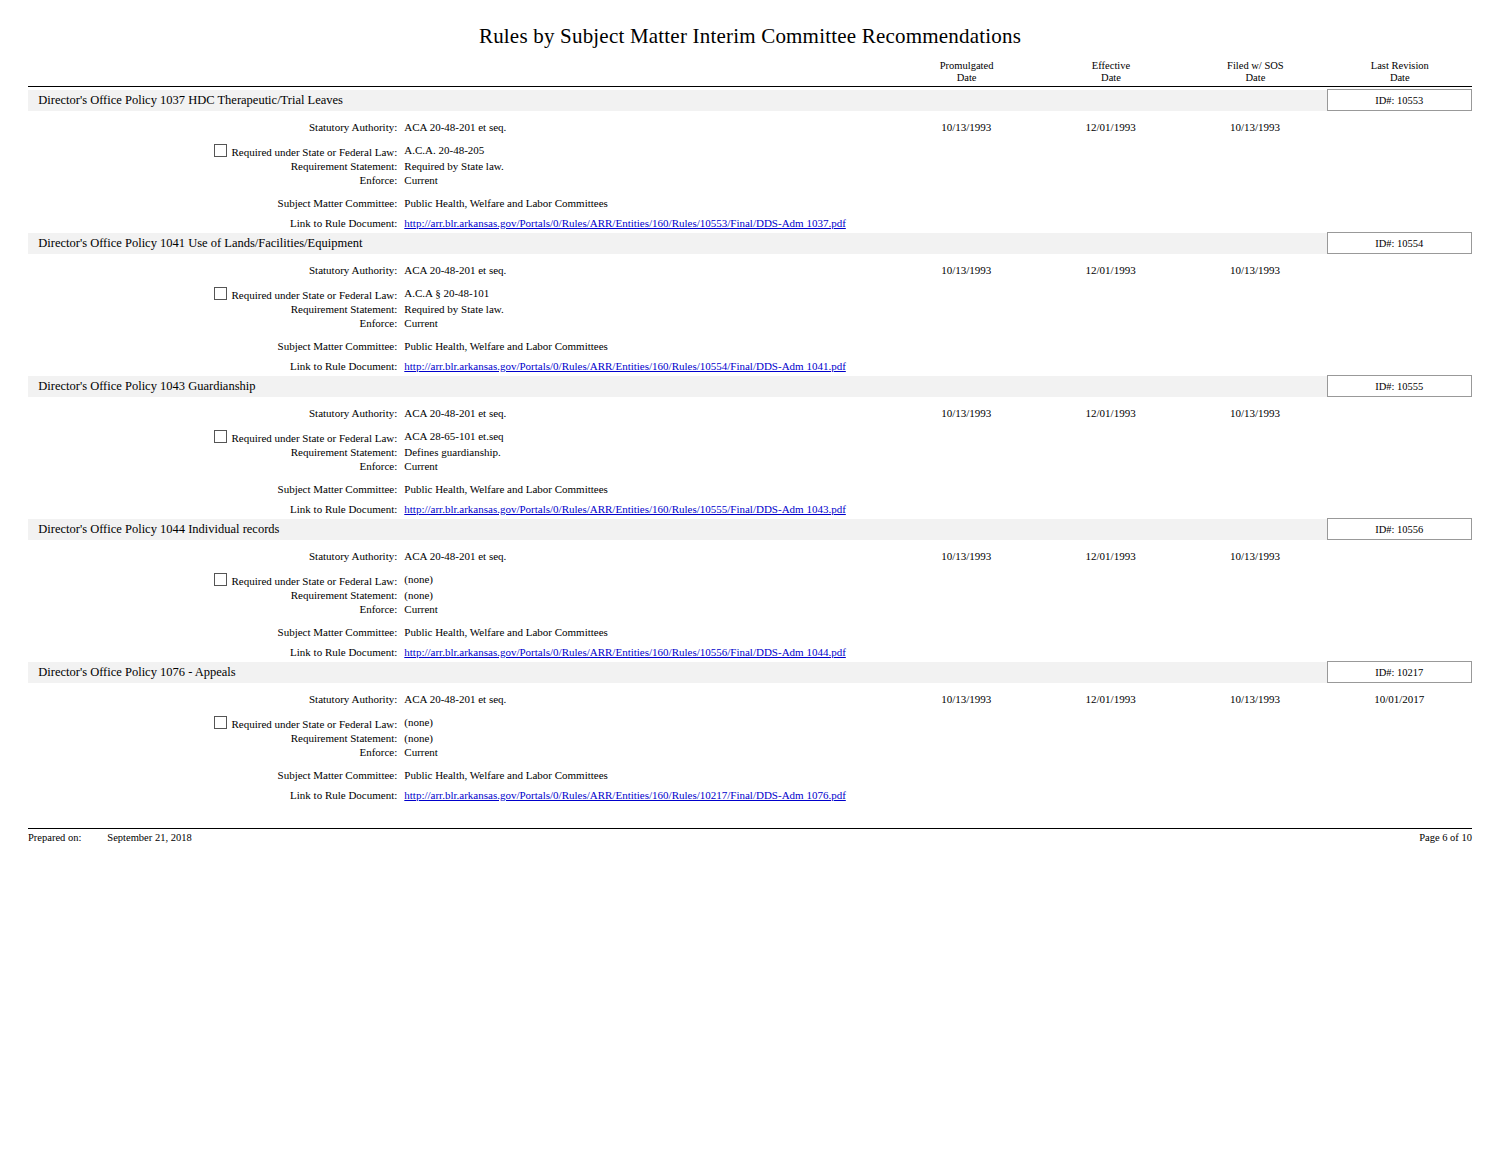Rules by Subject Matter Interim Committee Recommendations
| | | Promulgated Date | Effective Date | Filed w/ SOS Date | Last Revision Date |
| Director's Office Policy 1037 HDC Therapeutic/Trial Leaves | ID#: 10553 |
| Statutory Authority: | ACA 20-48-201 et seq. | 10/13/1993 | 12/01/1993 | 10/13/1993 | |
| Required under State or Federal Law: | A.C.A. 20-48-205 | |
| Requirement Statement: | Required by State law. | |
| Enforce: | Current | |
| Subject Matter Committee: | Public Health, Welfare and Labor Committees |
| Link to Rule Document: | http://arr.blr.arkansas.gov/Portals/0/Rules/ARR/Entities/160/Rules/10553/Final/DDS-Adm 1037.pdf |
| Director's Office Policy 1041 Use of Lands/Facilities/Equipment | ID#: 10554 |
| Statutory Authority: | ACA 20-48-201 et seq. | 10/13/1993 | 12/01/1993 | 10/13/1993 | |
| Required under State or Federal Law: | A.C.A § 20-48-101 | |
| Requirement Statement: | Required by State law. | |
| Enforce: | Current | |
| Subject Matter Committee: | Public Health, Welfare and Labor Committees |
| Link to Rule Document: | http://arr.blr.arkansas.gov/Portals/0/Rules/ARR/Entities/160/Rules/10554/Final/DDS-Adm 1041.pdf |
| Director's Office Policy 1043 Guardianship | ID#: 10555 |
| Statutory Authority: | ACA 20-48-201 et seq. | 10/13/1993 | 12/01/1993 | 10/13/1993 | |
| Required under State or Federal Law: | ACA 28-65-101 et.seq | |
| Requirement Statement: | Defines guardianship. | |
| Enforce: | Current | |
| Subject Matter Committee: | Public Health, Welfare and Labor Committees |
| Link to Rule Document: | http://arr.blr.arkansas.gov/Portals/0/Rules/ARR/Entities/160/Rules/10555/Final/DDS-Adm 1043.pdf |
| Director's Office Policy 1044 Individual records | ID#: 10556 |
| Statutory Authority: | ACA 20-48-201 et seq. | 10/13/1993 | 12/01/1993 | 10/13/1993 | |
| Required under State or Federal Law: | (none) | |
| Requirement Statement: | (none) | |
| Enforce: | Current | |
| Subject Matter Committee: | Public Health, Welfare and Labor Committees |
| Link to Rule Document: | http://arr.blr.arkansas.gov/Portals/0/Rules/ARR/Entities/160/Rules/10556/Final/DDS-Adm 1044.pdf |
| Director's Office Policy 1076 - Appeals | ID#: 10217 |
| Statutory Authority: | ACA 20-48-201 et seq. | 10/13/1993 | 12/01/1993 | 10/13/1993 | 10/01/2017 |
| Required under State or Federal Law: | (none) | |
| Requirement Statement: | (none) | |
| Enforce: | Current | |
| Subject Matter Committee: | Public Health, Welfare and Labor Committees |
| Link to Rule Document: | http://arr.blr.arkansas.gov/Portals/0/Rules/ARR/Entities/160/Rules/10217/Final/DDS-Adm 1076.pdf |
Prepared on: September 21, 2018
Page 6 of 10